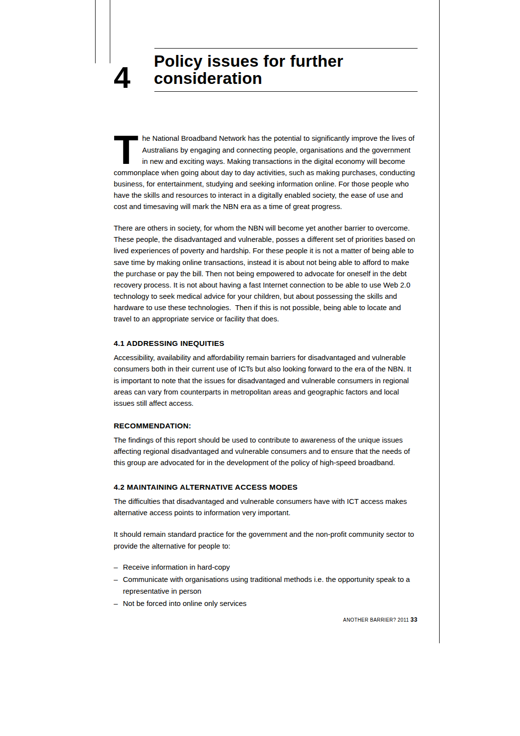4
Policy issues for further consideration
The National Broadband Network has the potential to significantly improve the lives of Australians by engaging and connecting people, organisations and the government in new and exciting ways. Making transactions in the digital economy will become commonplace when going about day to day activities, such as making purchases, conducting business, for entertainment, studying and seeking information online. For those people who have the skills and resources to interact in a digitally enabled society, the ease of use and cost and timesaving will mark the NBN era as a time of great progress.
There are others in society, for whom the NBN will become yet another barrier to overcome. These people, the disadvantaged and vulnerable, posses a different set of priorities based on lived experiences of poverty and hardship. For these people it is not a matter of being able to save time by making online transactions, instead it is about not being able to afford to make the purchase or pay the bill. Then not being empowered to advocate for oneself in the debt recovery process. It is not about having a fast Internet connection to be able to use Web 2.0 technology to seek medical advice for your children, but about possessing the skills and hardware to use these technologies. Then if this is not possible, being able to locate and travel to an appropriate service or facility that does.
4.1 Addressing inequities
Accessibility, availability and affordability remain barriers for disadvantaged and vulnerable consumers both in their current use of ICTs but also looking forward to the era of the NBN. It is important to note that the issues for disadvantaged and vulnerable consumers in regional areas can vary from counterparts in metropolitan areas and geographic factors and local issues still affect access.
Recommendation:
The findings of this report should be used to contribute to awareness of the unique issues affecting regional disadvantaged and vulnerable consumers and to ensure that the needs of this group are advocated for in the development of the policy of high-speed broadband.
4.2 Maintaining alternative access modes
The difficulties that disadvantaged and vulnerable consumers have with ICT access makes alternative access points to information very important.
It should remain standard practice for the government and the non-profit community sector to provide the alternative for people to:
Receive information in hard-copy
Communicate with organisations using traditional methods i.e. the opportunity speak to a representative in person
Not be forced into online only services
ANOTHER BARRIER? 2011 33